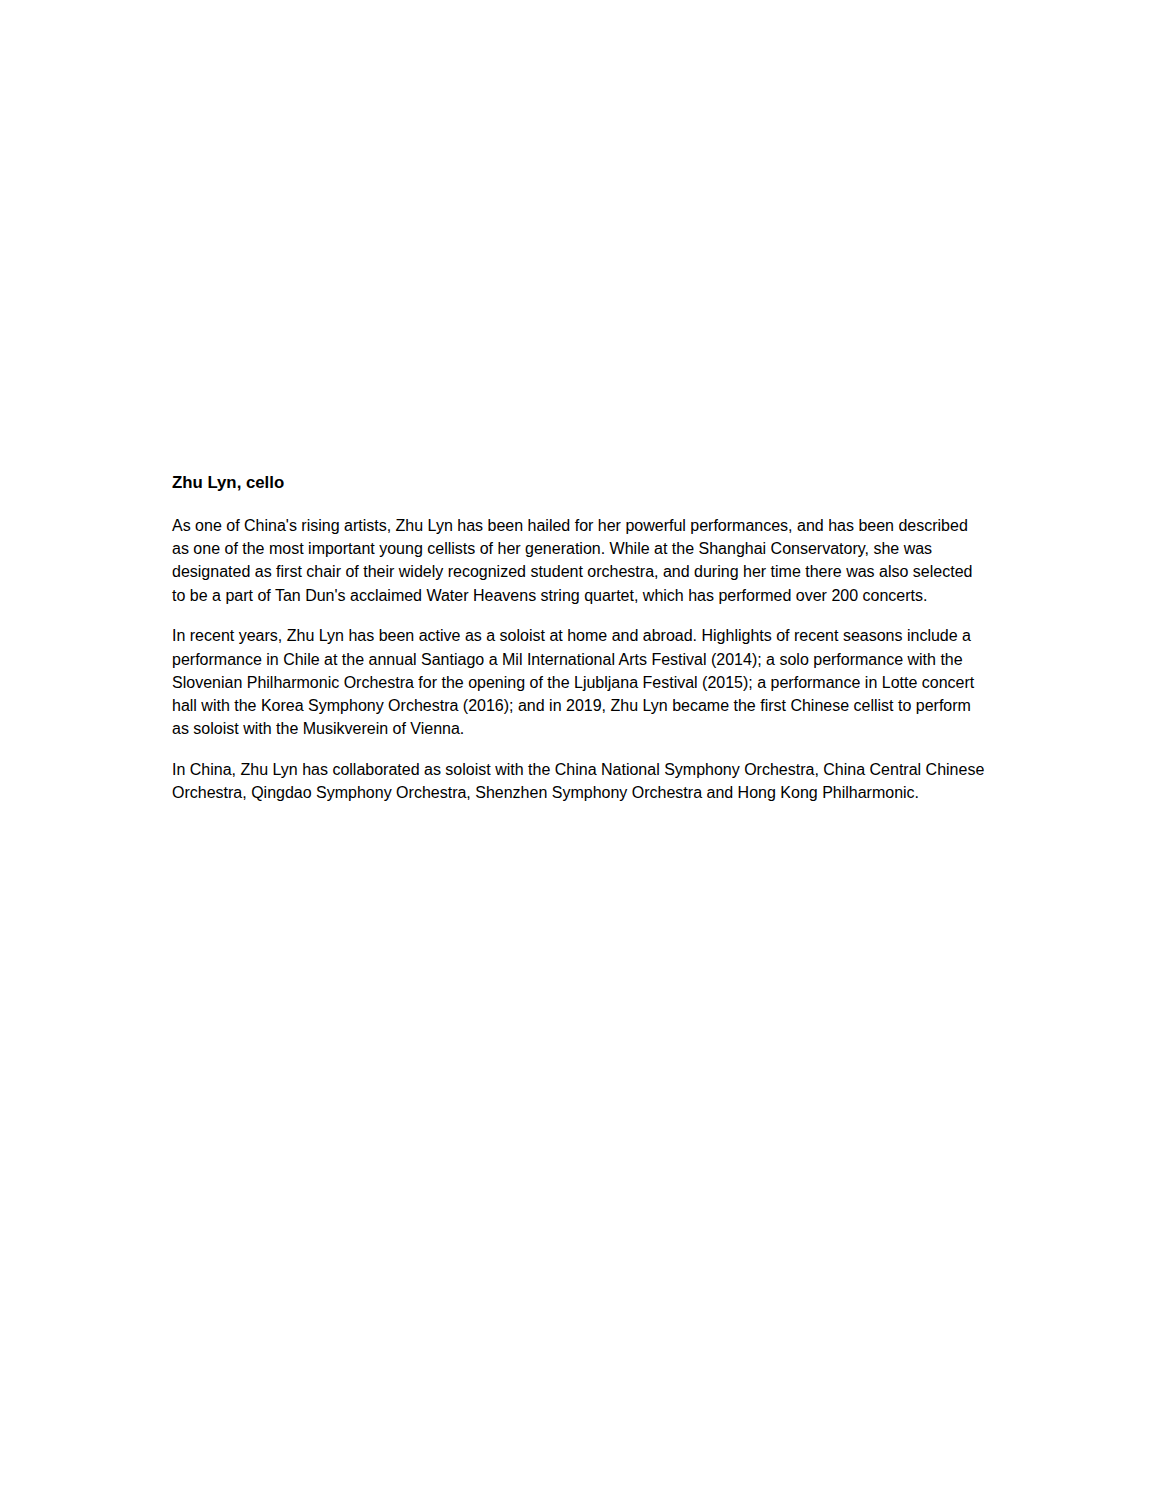Zhu Lyn, cello
As one of China's rising artists, Zhu Lyn has been hailed for her powerful performances, and has been described as one of the most important young cellists of her generation. While at the Shanghai Conservatory, she was designated as first chair of their widely recognized student orchestra, and during her time there was also selected to be a part of Tan Dun's acclaimed Water Heavens string quartet, which has performed over 200 concerts.
In recent years, Zhu Lyn has been active as a soloist at home and abroad. Highlights of recent seasons include a performance in Chile at the annual Santiago a Mil International Arts Festival (2014); a solo performance with the Slovenian Philharmonic Orchestra for the opening of the Ljubljana Festival (2015); a performance in Lotte concert hall with the Korea Symphony Orchestra (2016); and in 2019, Zhu Lyn became the first Chinese cellist to perform as soloist with the Musikverein of Vienna.
In China, Zhu Lyn has collaborated as soloist with the China National Symphony Orchestra, China Central Chinese Orchestra, Qingdao Symphony Orchestra, Shenzhen Symphony Orchestra and Hong Kong Philharmonic.